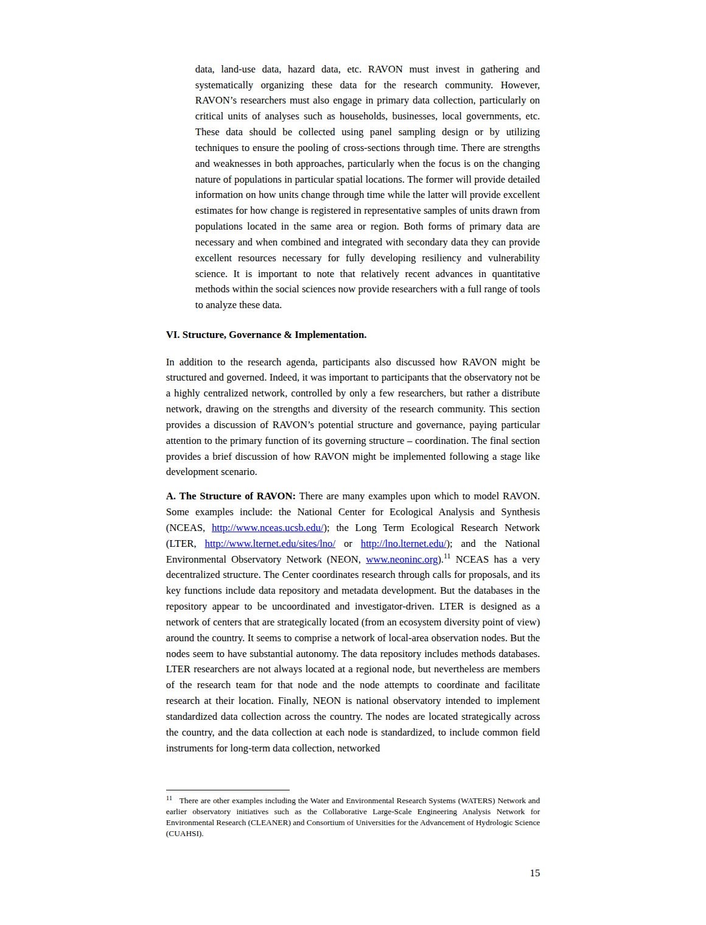data, land-use data, hazard data, etc. RAVON must invest in gathering and systematically organizing these data for the research community. However, RAVON’s researchers must also engage in primary data collection, particularly on critical units of analyses such as households, businesses, local governments, etc. These data should be collected using panel sampling design or by utilizing techniques to ensure the pooling of cross-sections through time. There are strengths and weaknesses in both approaches, particularly when the focus is on the changing nature of populations in particular spatial locations. The former will provide detailed information on how units change through time while the latter will provide excellent estimates for how change is registered in representative samples of units drawn from populations located in the same area or region. Both forms of primary data are necessary and when combined and integrated with secondary data they can provide excellent resources necessary for fully developing resiliency and vulnerability science. It is important to note that relatively recent advances in quantitative methods within the social sciences now provide researchers with a full range of tools to analyze these data.
VI. Structure, Governance & Implementation.
In addition to the research agenda, participants also discussed how RAVON might be structured and governed. Indeed, it was important to participants that the observatory not be a highly centralized network, controlled by only a few researchers, but rather a distribute network, drawing on the strengths and diversity of the research community. This section provides a discussion of RAVON’s potential structure and governance, paying particular attention to the primary function of its governing structure – coordination. The final section provides a brief discussion of how RAVON might be implemented following a stage like development scenario.
A. The Structure of RAVON: There are many examples upon which to model RAVON. Some examples include: the National Center for Ecological Analysis and Synthesis (NCEAS, http://www.nceas.ucsb.edu/); the Long Term Ecological Research Network (LTER, http://www.lternet.edu/sites/lno/ or http://lno.lternet.edu/); and the National Environmental Observatory Network (NEON, www.neoninc.org).11 NCEAS has a very decentralized structure. The Center coordinates research through calls for proposals, and its key functions include data repository and metadata development. But the databases in the repository appear to be uncoordinated and investigator-driven. LTER is designed as a network of centers that are strategically located (from an ecosystem diversity point of view) around the country. It seems to comprise a network of local-area observation nodes. But the nodes seem to have substantial autonomy. The data repository includes methods databases. LTER researchers are not always located at a regional node, but nevertheless are members of the research team for that node and the node attempts to coordinate and facilitate research at their location. Finally, NEON is national observatory intended to implement standardized data collection across the country. The nodes are located strategically across the country, and the data collection at each node is standardized, to include common field instruments for long-term data collection, networked
11 There are other examples including the Water and Environmental Research Systems (WATERS) Network and earlier observatory initiatives such as the Collaborative Large-Scale Engineering Analysis Network for Environmental Research (CLEANER) and Consortium of Universities for the Advancement of Hydrologic Science (CUAHSI).
15